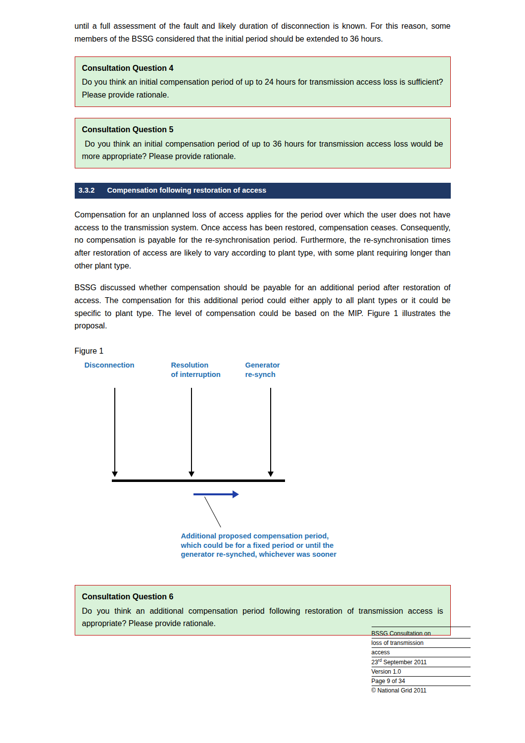until a full assessment of the fault and likely duration of disconnection is known. For this reason, some members of the BSSG considered that the initial period should be extended to 36 hours.
Consultation Question 4
Do you think an initial compensation period of up to 24 hours for transmission access loss is sufficient? Please provide rationale.
Consultation Question 5
Do you think an initial compensation period of up to 36 hours for transmission access loss would be more appropriate? Please provide rationale.
3.3.2 Compensation following restoration of access
Compensation for an unplanned loss of access applies for the period over which the user does not have access to the transmission system. Once access has been restored, compensation ceases. Consequently, no compensation is payable for the re-synchronisation period. Furthermore, the re-synchronisation times after restoration of access are likely to vary according to plant type, with some plant requiring longer than other plant type.
BSSG discussed whether compensation should be payable for an additional period after restoration of access. The compensation for this additional period could either apply to all plant types or it could be specific to plant type. The level of compensation could be based on the MIP. Figure 1 illustrates the proposal.
Figure 1
Disconnection
Resolution
of interruption
Generator
re-synch
Additional proposed compensation period, which could be for a fixed period or until the generator re-synched, whichever was sooner
Consultation Question 6
Do you think an additional compensation period following restoration of transmission access is appropriate? Please provide rationale.
BSSG Consultation on
loss of transmission
access
23rd September 2011
Version 1.0
Page 9 of 34
© National Grid 2011